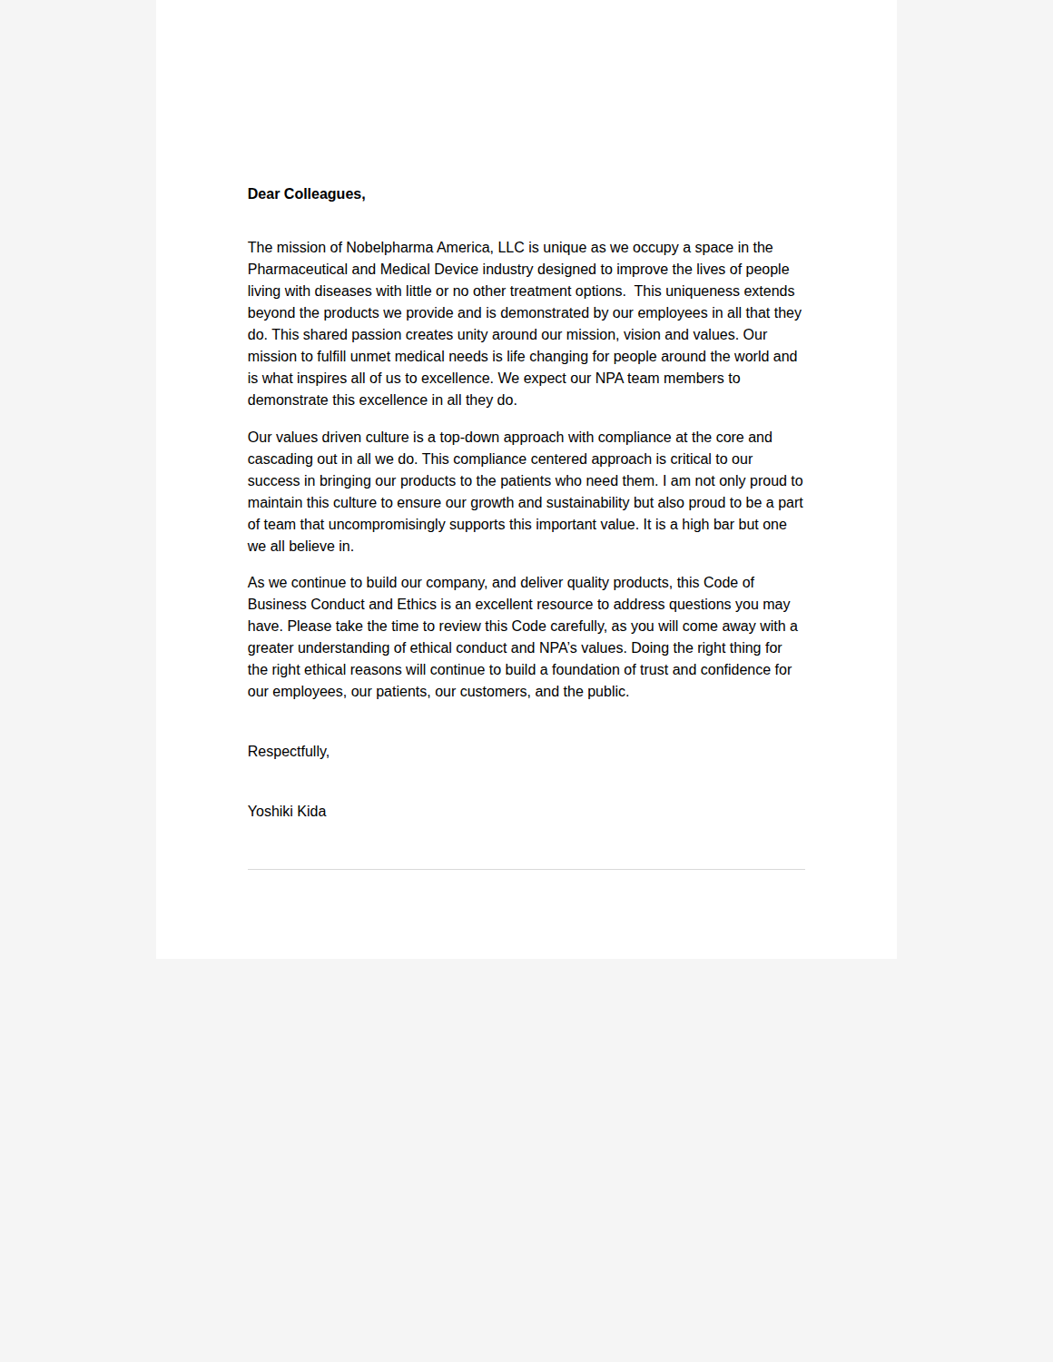Dear Colleagues,
The mission of Nobelpharma America, LLC is unique as we occupy a space in the Pharmaceutical and Medical Device industry designed to improve the lives of people living with diseases with little or no other treatment options. This uniqueness extends beyond the products we provide and is demonstrated by our employees in all that they do. This shared passion creates unity around our mission, vision and values. Our mission to fulfill unmet medical needs is life changing for people around the world and is what inspires all of us to excellence. We expect our NPA team members to demonstrate this excellence in all they do.
Our values driven culture is a top-down approach with compliance at the core and cascading out in all we do. This compliance centered approach is critical to our success in bringing our products to the patients who need them. I am not only proud to maintain this culture to ensure our growth and sustainability but also proud to be a part of team that uncompromisingly supports this important value. It is a high bar but one we all believe in.
As we continue to build our company, and deliver quality products, this Code of Business Conduct and Ethics is an excellent resource to address questions you may have. Please take the time to review this Code carefully, as you will come away with a greater understanding of ethical conduct and NPA’s values. Doing the right thing for the right ethical reasons will continue to build a foundation of trust and confidence for our employees, our patients, our customers, and the public.
Respectfully,
Yoshiki Kida